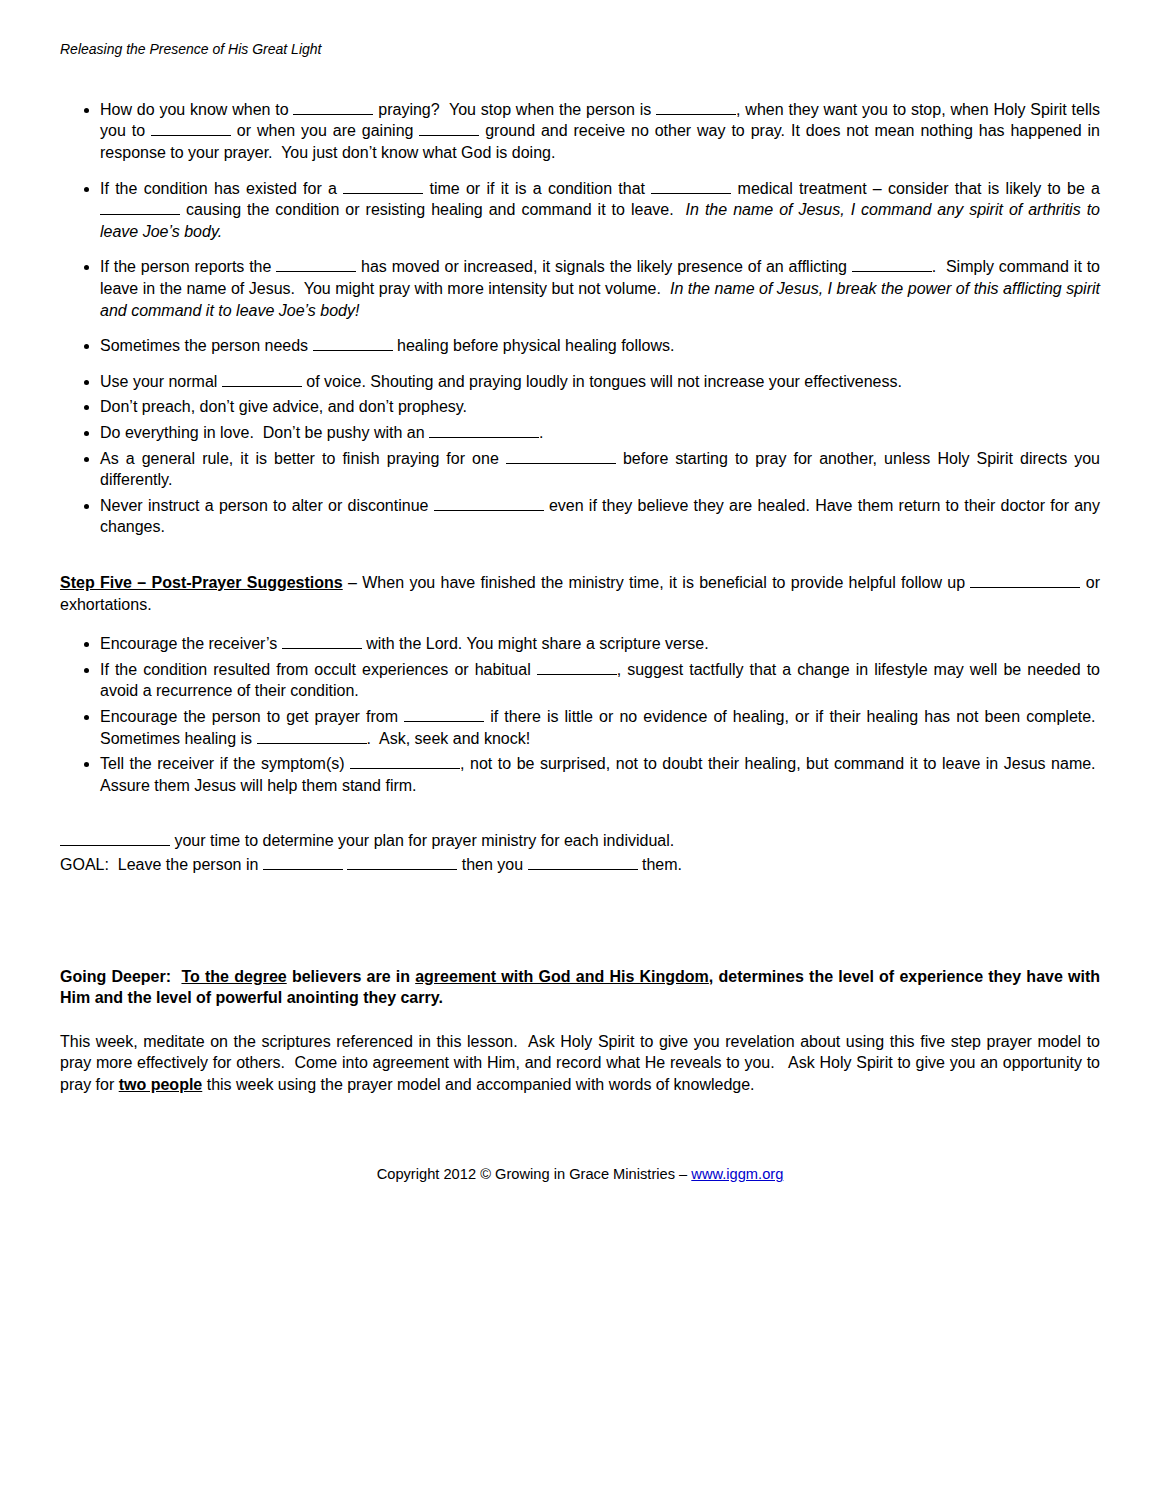Releasing the Presence of His Great Light
How do you know when to praying? You stop when the person is , when they want you to stop, when Holy Spirit tells you to or when you are gaining ground and receive no other way to pray. It does not mean nothing has happened in response to your prayer. You just don’t know what God is doing.
If the condition has existed for a time or if it is a condition that medical treatment – consider that is likely to be a causing the condition or resisting healing and command it to leave. In the name of Jesus, I command any spirit of arthritis to leave Joe’s body.
If the person reports the has moved or increased, it signals the likely presence of an afflicting . Simply command it to leave in the name of Jesus. You might pray with more intensity but not volume. In the name of Jesus, I break the power of this afflicting spirit and command it to leave Joe’s body!
Sometimes the person needs healing before physical healing follows.
Use your normal of voice. Shouting and praying loudly in tongues will not increase your effectiveness.
Don’t preach, don’t give advice, and don’t prophesy.
Do everything in love. Don’t be pushy with an .
As a general rule, it is better to finish praying for one before starting to pray for another, unless Holy Spirit directs you differently.
Never instruct a person to alter or discontinue even if they believe they are healed. Have them return to their doctor for any changes.
Step Five – Post-Prayer Suggestions – When you have finished the ministry time, it is beneficial to provide helpful follow up or exhortations.
Encourage the receiver’s with the Lord. You might share a scripture verse.
If the condition resulted from occult experiences or habitual , suggest tactfully that a change in lifestyle may well be needed to avoid a recurrence of their condition.
Encourage the person to get prayer from if there is little or no evidence of healing, or if their healing has not been complete. Sometimes healing is . Ask, seek and knock!
Tell the receiver if the symptom(s) , not to be surprised, not to doubt their healing, but command it to leave in Jesus name. Assure them Jesus will help them stand firm.
your time to determine your plan for prayer ministry for each individual.
GOAL: Leave the person in then you them.
Going Deeper: To the degree believers are in agreement with God and His Kingdom, determines the level of experience they have with Him and the level of powerful anointing they carry.
This week, meditate on the scriptures referenced in this lesson. Ask Holy Spirit to give you revelation about using this five step prayer model to pray more effectively for others. Come into agreement with Him, and record what He reveals to you. Ask Holy Spirit to give you an opportunity to pray for two people this week using the prayer model and accompanied with words of knowledge.
Copyright 2012 © Growing in Grace Ministries – www.iggm.org